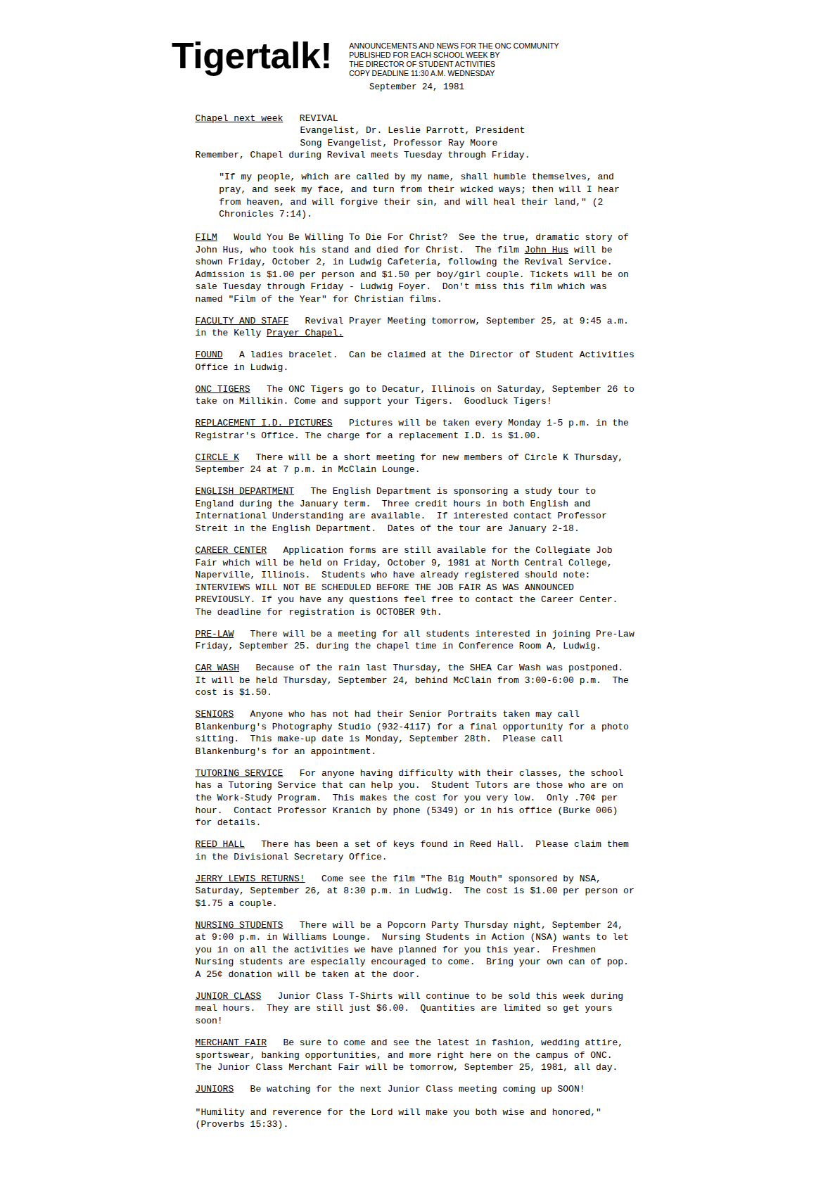Tigertalk!
ANNOUNCEMENTS AND NEWS FOR THE ONC COMMUNITY
PUBLISHED FOR EACH SCHOOL WEEK BY
THE DIRECTOR OF STUDENT ACTIVITIES
COPY DEADLINE 11:30 A.M. WEDNESDAY
September 24, 1981
Chapel next week REVIVAL
Evangelist, Dr. Leslie Parrott, President
Song Evangelist, Professor Ray Moore
Remember, Chapel during Revival meets Tuesday through Friday.
"If my people, which are called by my name, shall humble themselves, and pray, and seek my face, and turn from their wicked ways; then will I hear from heaven, and will forgive their sin, and will heal their land," (2 Chronicles 7:14).
FILM Would You Be Willing To Die For Christ? See the true, dramatic story of John Hus, who took his stand and died for Christ. The film John Hus will be shown Friday, October 2, in Ludwig Cafeteria, following the Revival Service. Admission is $1.00 per person and $1.50 per boy/girl couple. Tickets will be on sale Tuesday through Friday - Ludwig Foyer. Don't miss this film which was named "Film of the Year" for Christian films.
FACULTY AND STAFF Revival Prayer Meeting tomorrow, September 25, at 9:45 a.m. in the Kelly Prayer Chapel.
FOUND A ladies bracelet. Can be claimed at the Director of Student Activities Office in Ludwig.
ONC TIGERS The ONC Tigers go to Decatur, Illinois on Saturday, September 26 to take on Millikin. Come and support your Tigers. Goodluck Tigers!
REPLACEMENT I.D. PICTURES Pictures will be taken every Monday 1-5 p.m. in the Registrar's Office. The charge for a replacement I.D. is $1.00.
CIRCLE K There will be a short meeting for new members of Circle K Thursday, September 24 at 7 p.m. in McClain Lounge.
ENGLISH DEPARTMENT The English Department is sponsoring a study tour to England during the January term. Three credit hours in both English and International Understanding are available. If interested contact Professor Streit in the English Department. Dates of the tour are January 2-18.
CAREER CENTER Application forms are still available for the Collegiate Job Fair which will be held on Friday, October 9, 1981 at North Central College, Naperville, Illinois. Students who have already registered should note: INTERVIEWS WILL NOT BE SCHEDULED BEFORE THE JOB FAIR AS WAS ANNOUNCED PREVIOUSLY. If you have any questions feel free to contact the Career Center. The deadline for registration is OCTOBER 9th.
PRE-LAW There will be a meeting for all students interested in joining Pre-Law Friday, September 25. during the chapel time in Conference Room A, Ludwig.
CAR WASH Because of the rain last Thursday, the SHEA Car Wash was postponed. It will be held Thursday, September 24, behind McClain from 3:00-6:00 p.m. The cost is $1.50.
SENIORS Anyone who has not had their Senior Portraits taken may call Blankenburg's Photography Studio (932-4117) for a final opportunity for a photo sitting. This make-up date is Monday, September 28th. Please call Blankenburg's for an appointment.
TUTORING SERVICE For anyone having difficulty with their classes, the school has a Tutoring Service that can help you. Student Tutors are those who are on the Work-Study Program. This makes the cost for you very low. Only .70¢ per hour. Contact Professor Kranich by phone (5349) or in his office (Burke 006) for details.
REED HALL There has been a set of keys found in Reed Hall. Please claim them in the Divisional Secretary Office.
JERRY LEWIS RETURNS! Come see the film "The Big Mouth" sponsored by NSA, Saturday, September 26, at 8:30 p.m. in Ludwig. The cost is $1.00 per person or $1.75 a couple.
NURSING STUDENTS There will be a Popcorn Party Thursday night, September 24, at 9:00 p.m. in Williams Lounge. Nursing Students in Action (NSA) wants to let you in on all the activities we have planned for you this year. Freshmen Nursing students are especially encouraged to come. Bring your own can of pop. A 25¢ donation will be taken at the door.
JUNIOR CLASS Junior Class T-Shirts will continue to be sold this week during meal hours. They are still just $6.00. Quantities are limited so get yours soon!
MERCHANT FAIR Be sure to come and see the latest in fashion, wedding attire, sportswear, banking opportunities, and more right here on the campus of ONC. The Junior Class Merchant Fair will be tomorrow, September 25, 1981, all day.
JUNIORS Be watching for the next Junior Class meeting coming up SOON!
"Humility and reverence for the Lord will make you both wise and honored," (Proverbs 15:33).